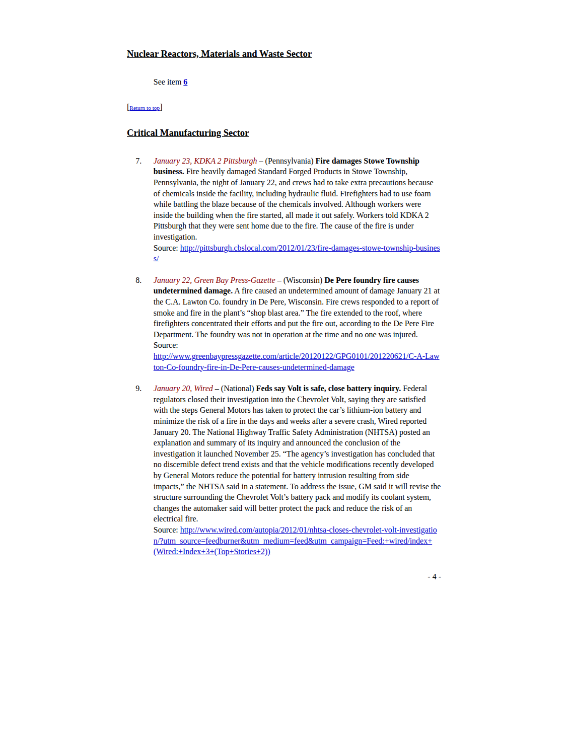Nuclear Reactors, Materials and Waste Sector
See item 6
[Return to top]
Critical Manufacturing Sector
January 23, KDKA 2 Pittsburgh – (Pennsylvania) Fire damages Stowe Township business. Fire heavily damaged Standard Forged Products in Stowe Township, Pennsylvania, the night of January 22, and crews had to take extra precautions because of chemicals inside the facility, including hydraulic fluid. Firefighters had to use foam while battling the blaze because of the chemicals involved. Although workers were inside the building when the fire started, all made it out safely. Workers told KDKA 2 Pittsburgh that they were sent home due to the fire. The cause of the fire is under investigation.
Source: http://pittsburgh.cbslocal.com/2012/01/23/fire-damages-stowe-township-business/
January 22, Green Bay Press-Gazette – (Wisconsin) De Pere foundry fire causes undetermined damage. A fire caused an undetermined amount of damage January 21 at the C.A. Lawton Co. foundry in De Pere, Wisconsin. Fire crews responded to a report of smoke and fire in the plant’s “shop blast area.” The fire extended to the roof, where firefighters concentrated their efforts and put the fire out, according to the De Pere Fire Department. The foundry was not in operation at the time and no one was injured.
Source:
http://www.greenbaypressgazette.com/article/20120122/GPG0101/201220621/C-A-Lawton-Co-foundry-fire-in-De-Pere-causes-undetermined-damage
January 20, Wired – (National) Feds say Volt is safe, close battery inquiry. Federal regulators closed their investigation into the Chevrolet Volt, saying they are satisfied with the steps General Motors has taken to protect the car’s lithium-ion battery and minimize the risk of a fire in the days and weeks after a severe crash, Wired reported January 20. The National Highway Traffic Safety Administration (NHTSA) posted an explanation and summary of its inquiry and announced the conclusion of the investigation it launched November 25. “The agency’s investigation has concluded that no discernible defect trend exists and that the vehicle modifications recently developed by General Motors reduce the potential for battery intrusion resulting from side impacts,” the NHTSA said in a statement. To address the issue, GM said it will revise the structure surrounding the Chevrolet Volt’s battery pack and modify its coolant system, changes the automaker said will better protect the pack and reduce the risk of an electrical fire.
Source: http://www.wired.com/autopia/2012/01/nhtsa-closes-chevrolet-volt-investigation/?utm_source=feedburner&utm_medium=feed&utm_campaign=Feed:+wired/index+(Wired:+Index+3+(Top+Stories+2))
- 4 -